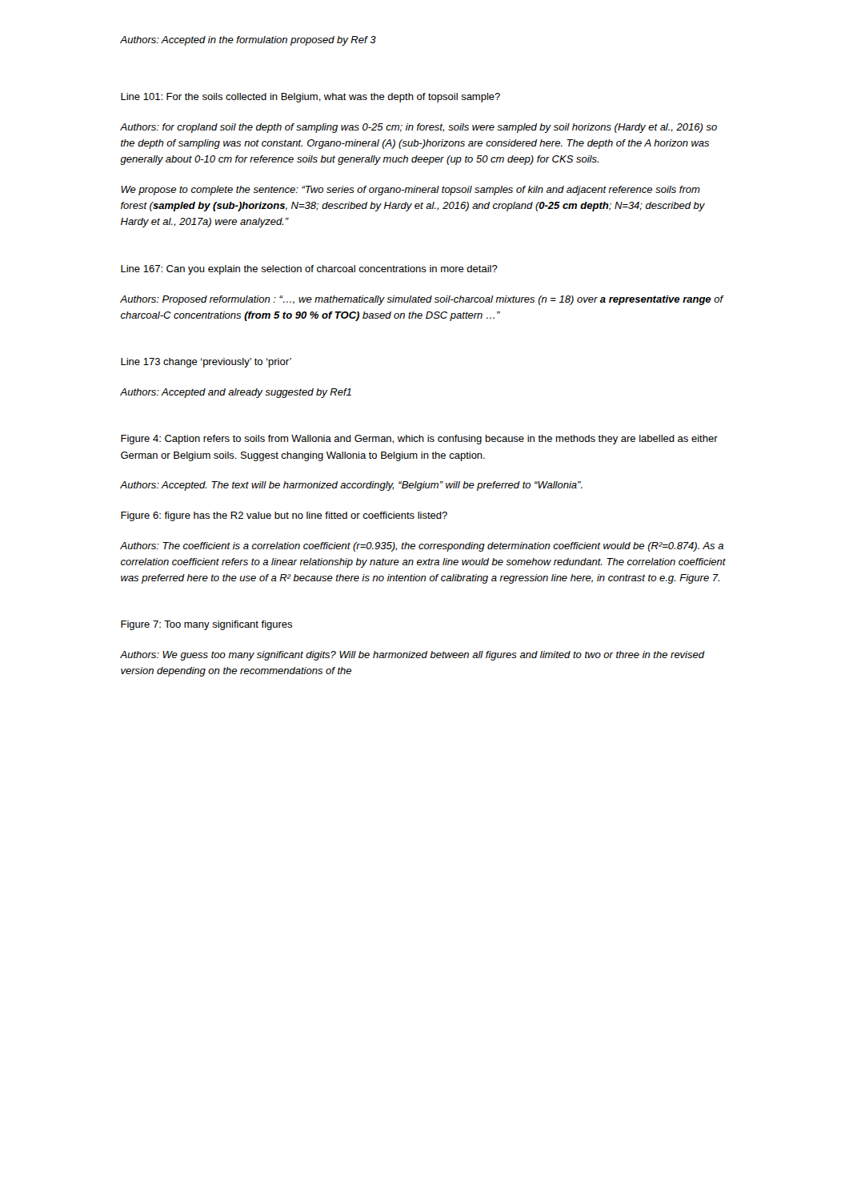Authors: Accepted in the formulation proposed by Ref 3
Line 101: For the soils collected in Belgium, what was the depth of topsoil sample?
Authors: for cropland soil the depth of sampling was 0-25 cm; in forest, soils were sampled by soil horizons (Hardy et al., 2016) so the depth of sampling was not constant. Organo-mineral (A) (sub-)horizons are considered here. The depth of the A horizon was generally about 0-10 cm for reference soils but generally much deeper (up to 50 cm deep) for CKS soils.
We propose to complete the sentence: “Two series of organo-mineral topsoil samples of kiln and adjacent reference soils from forest (sampled by (sub-)horizons, N=38; described by Hardy et al., 2016) and cropland (0-25 cm depth; N=34; described by Hardy et al., 2017a) were analyzed.”
Line 167: Can you explain the selection of charcoal concentrations in more detail?
Authors: Proposed reformulation : “…, we mathematically simulated soil-charcoal mixtures (n = 18) over a representative range of charcoal-C concentrations (from 5 to 90 % of TOC) based on the DSC pattern …”
Line 173 change ‘previously’ to ‘prior’
Authors: Accepted and already suggested by Ref1
Figure 4: Caption refers to soils from Wallonia and German, which is confusing because in the methods they are labelled as either German or Belgium soils. Suggest changing Wallonia to Belgium in the caption.
Authors: Accepted. The text will be harmonized accordingly, “Belgium” will be preferred to “Wallonia”.
Figure 6: figure has the R2 value but no line fitted or coefficients listed?
Authors: The coefficient is a correlation coefficient (r=0.935), the corresponding determination coefficient would be (R²=0.874). As a correlation coefficient refers to a linear relationship by nature an extra line would be somehow redundant. The correlation coefficient was preferred here to the use of a R² because there is no intention of calibrating a regression line here, in contrast to e.g. Figure 7.
Figure 7: Too many significant figures
Authors: We guess too many significant digits? Will be harmonized between all figures and limited to two or three in the revised version depending on the recommendations of the